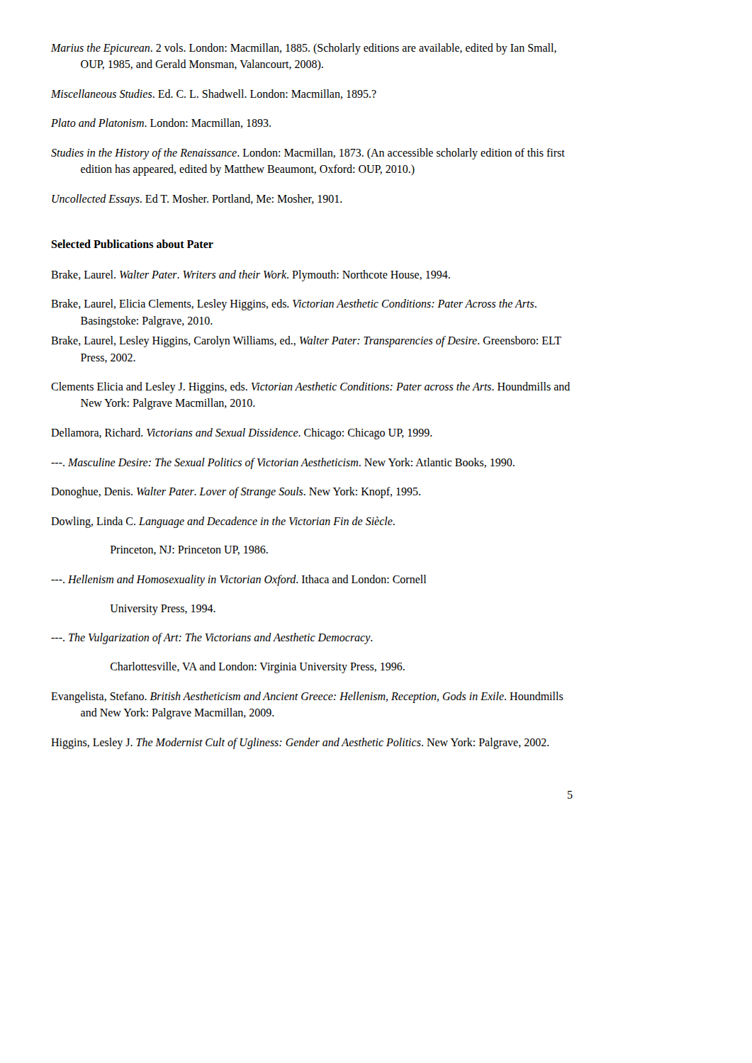Marius the Epicurean. 2 vols. London: Macmillan, 1885. (Scholarly editions are available, edited by Ian Small, OUP, 1985, and Gerald Monsman, Valancourt, 2008).
Miscellaneous Studies. Ed. C. L. Shadwell. London: Macmillan, 1895.?
Plato and Platonism. London: Macmillan, 1893.
Studies in the History of the Renaissance. London: Macmillan, 1873. (An accessible scholarly edition of this first edition has appeared, edited by Matthew Beaumont, Oxford: OUP, 2010.)
Uncollected Essays. Ed T. Mosher. Portland, Me: Mosher, 1901.
Selected Publications about Pater
Brake, Laurel. Walter Pater. Writers and their Work. Plymouth: Northcote House, 1994.
Brake, Laurel, Elicia Clements, Lesley Higgins, eds. Victorian Aesthetic Conditions: Pater Across the Arts. Basingstoke: Palgrave, 2010.
Brake, Laurel, Lesley Higgins, Carolyn Williams, ed., Walter Pater: Transparencies of Desire. Greensboro: ELT Press, 2002.
Clements Elicia and Lesley J. Higgins, eds. Victorian Aesthetic Conditions: Pater across the Arts. Houndmills and New York: Palgrave Macmillan, 2010.
Dellamora, Richard. Victorians and Sexual Dissidence. Chicago: Chicago UP, 1999.
---. Masculine Desire: The Sexual Politics of Victorian Aestheticism. New York: Atlantic Books, 1990.
Donoghue, Denis. Walter Pater. Lover of Strange Souls. New York: Knopf, 1995.
Dowling, Linda C. Language and Decadence in the Victorian Fin de Siècle. Princeton, NJ: Princeton UP, 1986.
---. Hellenism and Homosexuality in Victorian Oxford. Ithaca and London: Cornell University Press, 1994.
---. The Vulgarization of Art: The Victorians and Aesthetic Democracy. Charlottesville, VA and London: Virginia University Press, 1996.
Evangelista, Stefano. British Aestheticism and Ancient Greece: Hellenism, Reception, Gods in Exile. Houndmills and New York: Palgrave Macmillan, 2009.
Higgins, Lesley J. The Modernist Cult of Ugliness: Gender and Aesthetic Politics. New York: Palgrave, 2002.
5